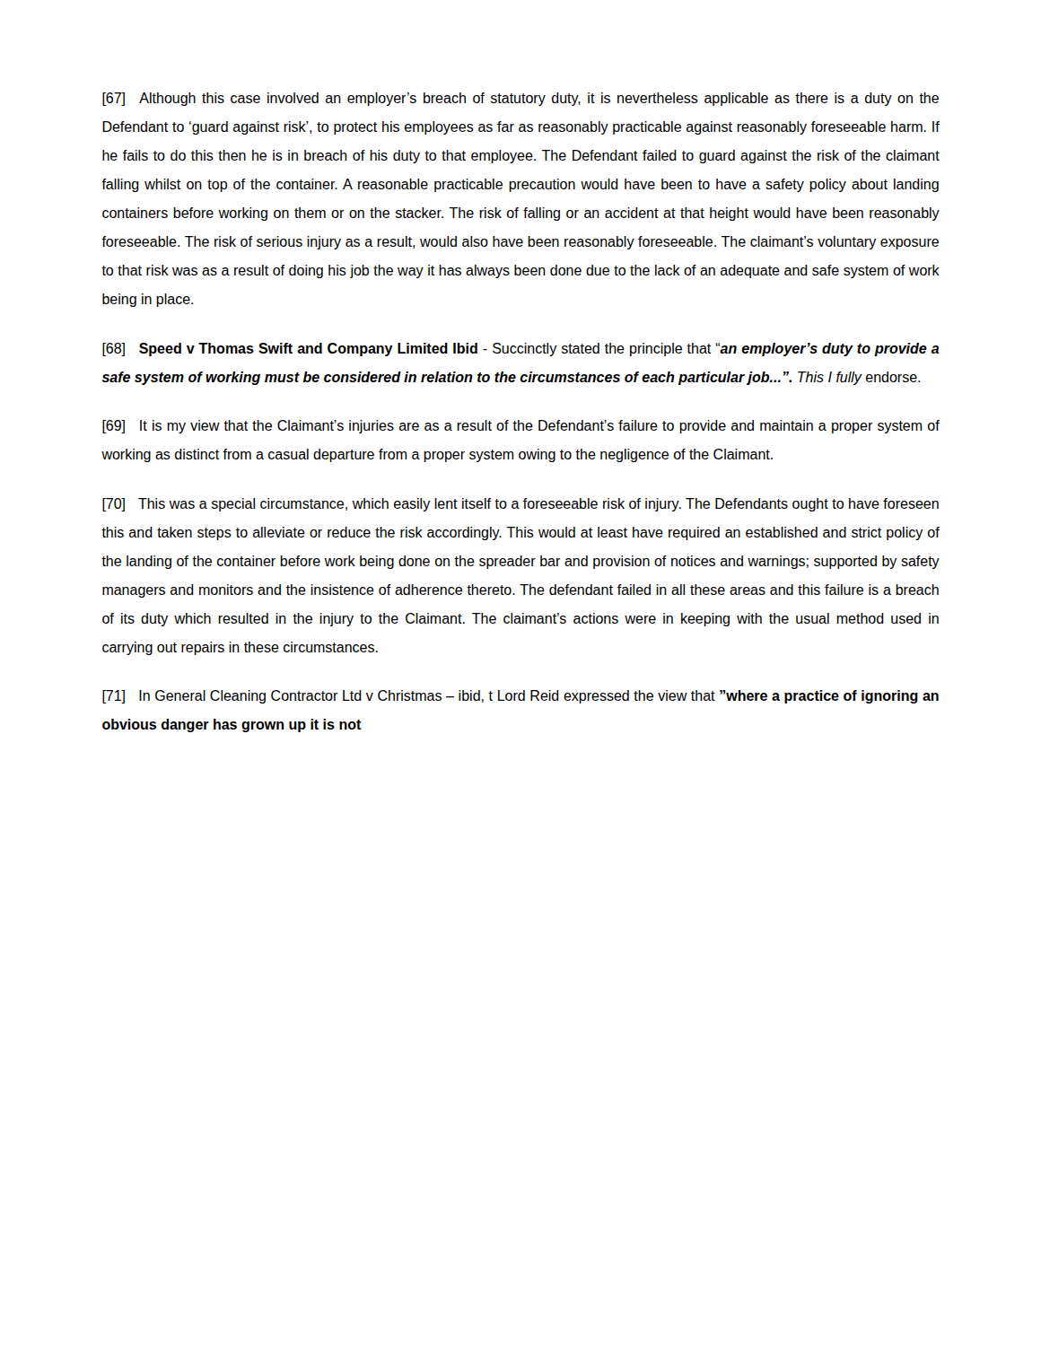[67] Although this case involved an employer’s breach of statutory duty, it is nevertheless applicable as there is a duty on the Defendant to ‘guard against risk’, to protect his employees as far as reasonably practicable against reasonably foreseeable harm. If he fails to do this then he is in breach of his duty to that employee. The Defendant failed to guard against the risk of the claimant falling whilst on top of the container. A reasonable practicable precaution would have been to have a safety policy about landing containers before working on them or on the stacker. The risk of falling or an accident at that height would have been reasonably foreseeable. The risk of serious injury as a result, would also have been reasonably foreseeable. The claimant’s voluntary exposure to that risk was as a result of doing his job the way it has always been done due to the lack of an adequate and safe system of work being in place.
[68] Speed v Thomas Swift and Company Limited Ibid - Succinctly stated the principle that “an employer’s duty to provide a safe system of working must be considered in relation to the circumstances of each particular job...”. This I fully endorse.
[69] It is my view that the Claimant’s injuries are as a result of the Defendant’s failure to provide and maintain a proper system of working as distinct from a casual departure from a proper system owing to the negligence of the Claimant.
[70] This was a special circumstance, which easily lent itself to a foreseeable risk of injury. The Defendants ought to have foreseen this and taken steps to alleviate or reduce the risk accordingly. This would at least have required an established and strict policy of the landing of the container before work being done on the spreader bar and provision of notices and warnings; supported by safety managers and monitors and the insistence of adherence thereto. The defendant failed in all these areas and this failure is a breach of its duty which resulted in the injury to the Claimant. The claimant’s actions were in keeping with the usual method used in carrying out repairs in these circumstances.
[71] In General Cleaning Contractor Ltd v Christmas – ibid, t Lord Reid expressed the view that ”where a practice of ignoring an obvious danger has grown up it is not